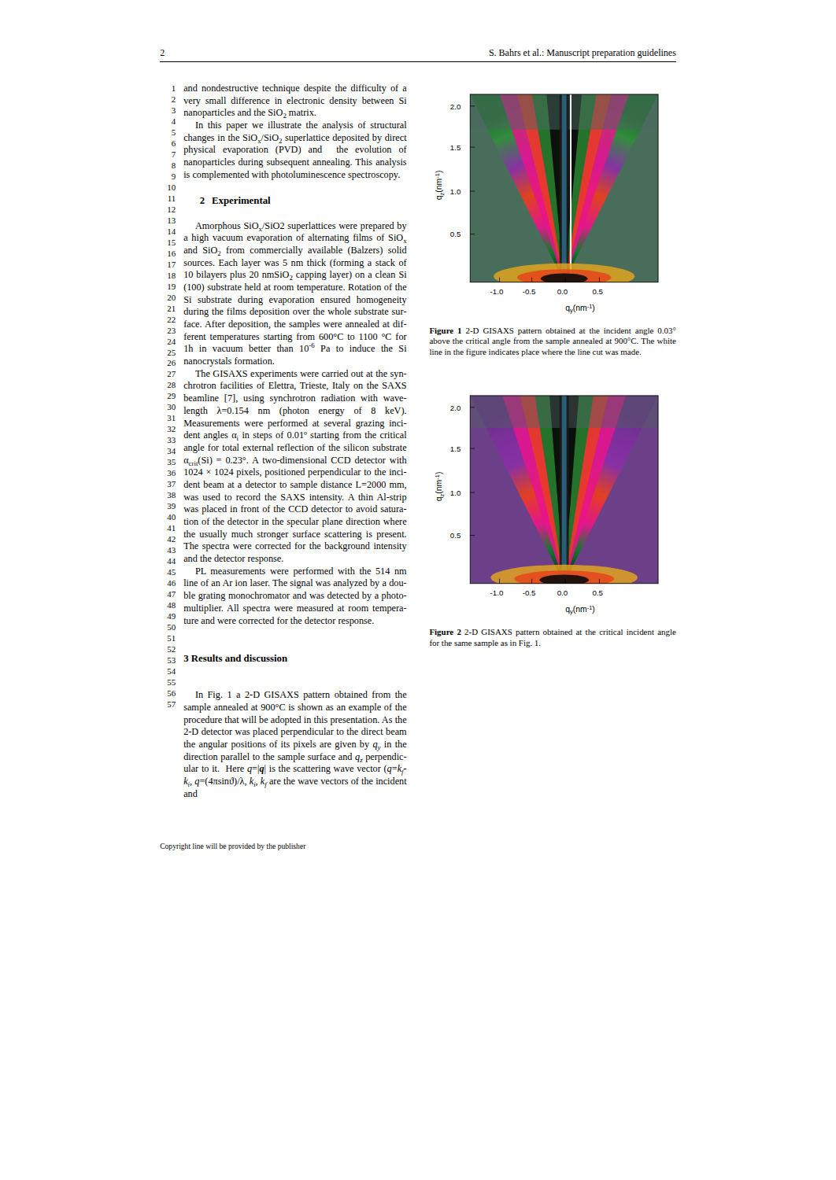2
S. Bahrs et al.: Manuscript preparation guidelines
1
2
3
4
5
6
7
8
9
10
11
12
13
14
15
16
17
18
19
20
21
22
23
24
25
26
27
28
29
30
31
32
33
34
35
36
37
38
39
40
41
42
43
44
45
46
47
48
49
50
51
52
53
54
55
56
57
and nondestructive technique despite the difficulty of a very small difference in electronic density between Si nanoparticles and the SiO2 matrix.
In this paper we illustrate the analysis of structural changes in the SiOx/SiO2 superlattice deposited by direct physical evaporation (PVD) and the evolution of nanoparticles during subsequent annealing. This analysis is complemented with photoluminescence spectroscopy.
2 Experimental
Amorphous SiOx/SiO2 superlattices were prepared by a high vacuum evaporation of alternating films of SiOx and SiO2 from commercially available (Balzers) solid sources. Each layer was 5 nm thick (forming a stack of 10 bilayers plus 20 nmSiO2 capping layer) on a clean Si (100) substrate held at room temperature. Rotation of the Si substrate during evaporation ensured homogeneity during the films deposition over the whole substrate surface. After deposition, the samples were annealed at different temperatures starting from 600°C to 1100 °C for 1h in vacuum better than 10-6 Pa to induce the Si nanocrystals formation.
The GISAXS experiments were carried out at the synchrotron facilities of Elettra, Trieste, Italy on the SAXS beamline [7], using synchrotron radiation with wavelength λ=0.154 nm (photon energy of 8 keV). Measurements were performed at several grazing incident angles αi in steps of 0.01º starting from the critical angle for total external reflection of the silicon substrate αcrit(Si) = 0.23°. A two-dimensional CCD detector with 1024 × 1024 pixels, positioned perpendicular to the incident beam at a detector to sample distance L=2000 mm, was used to record the SAXS intensity. A thin Al-strip was placed in front of the CCD detector to avoid saturation of the detector in the specular plane direction where the usually much stronger surface scattering is present. The spectra were corrected for the background intensity and the detector response.
PL measurements were performed with the 514 nm line of an Ar ion laser. The signal was analyzed by a double grating monochromator and was detected by a photomultiplier. All spectra were measured at room temperature and were corrected for the detector response.
3 Results and discussion
In Fig. 1 a 2-D GISAXS pattern obtained from the sample annealed at 900°C is shown as an example of the procedure that will be adopted in this presentation. As the 2-D detector was placed perpendicular to the direct beam the angular positions of its pixels are given by qy in the direction parallel to the sample surface and qz perpendicular to it. Here q=|q| is the scattering wave vector (q=kf-ki, q=(4πsinϑ)/λ, ki, kf are the wave vectors of the incident and
2.0 1.5 1.0 0.5 -1.0 -0.5 0.0 0.5 qz(nm-1) qy(nm-1)
Figure 1 2-D GISAXS pattern obtained at the incident angle 0.03° above the critical angle from the sample annealed at 900°C. The white line in the figure indicates place where the line cut was made.
2.0 1.5 1.0 0.5 -1.0 -0.5 0.0 0.5 qz(nm-1) qy(nm-1)
Figure 2 2-D GISAXS pattern obtained at the critical incident angle for the same sample as in Fig. 1.
Copyright line will be provided by the publisher